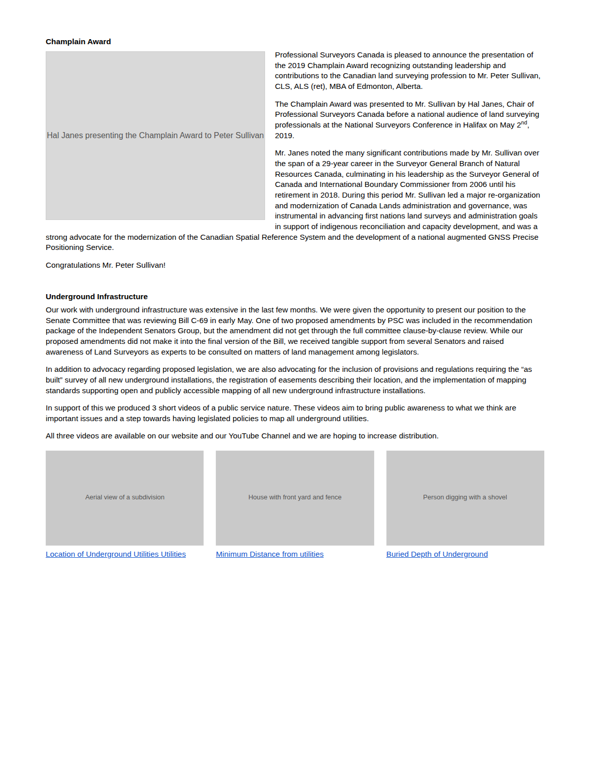Champlain Award
Professional Surveyors Canada is pleased to announce the presentation of the 2019 Champlain Award recognizing outstanding leadership and contributions to the Canadian land surveying profession to Mr. Peter Sullivan, CLS, ALS (ret), MBA of Edmonton, Alberta.
The Champlain Award was presented to Mr. Sullivan by Hal Janes, Chair of Professional Surveyors Canada before a national audience of land surveying professionals at the National Surveyors Conference in Halifax on May 2nd, 2019.
Mr. Janes noted the many significant contributions made by Mr. Sullivan over the span of a 29-year career in the Surveyor General Branch of Natural Resources Canada, culminating in his leadership as the Surveyor General of Canada and International Boundary Commissioner from 2006 until his retirement in 2018. During this period Mr. Sullivan led a major re-organization and modernization of Canada Lands administration and governance, was instrumental in advancing first nations land surveys and administration goals in support of indigenous reconciliation and capacity development, and was a strong advocate for the modernization of the Canadian Spatial Reference System and the development of a national augmented GNSS Precise Positioning Service.
Congratulations Mr. Peter Sullivan!
Underground Infrastructure
Our work with underground infrastructure was extensive in the last few months. We were given the opportunity to present our position to the Senate Committee that was reviewing Bill C-69 in early May. One of two proposed amendments by PSC was included in the recommendation package of the Independent Senators Group, but the amendment did not get through the full committee clause-by-clause review. While our proposed amendments did not make it into the final version of the Bill, we received tangible support from several Senators and raised awareness of Land Surveyors as experts to be consulted on matters of land management among legislators.
In addition to advocacy regarding proposed legislation, we are also advocating for the inclusion of provisions and regulations requiring the “as built” survey of all new underground installations, the registration of easements describing their location, and the implementation of mapping standards supporting open and publicly accessible mapping of all new underground infrastructure installations.
In support of this we produced 3 short videos of a public service nature. These videos aim to bring public awareness to what we think are important issues and a step towards having legislated policies to map all underground utilities.
All three videos are available on our website and our YouTube Channel and we are hoping to increase distribution.
Location of Underground Utilities Utilities
Minimum Distance from utilities
Buried Depth of Underground